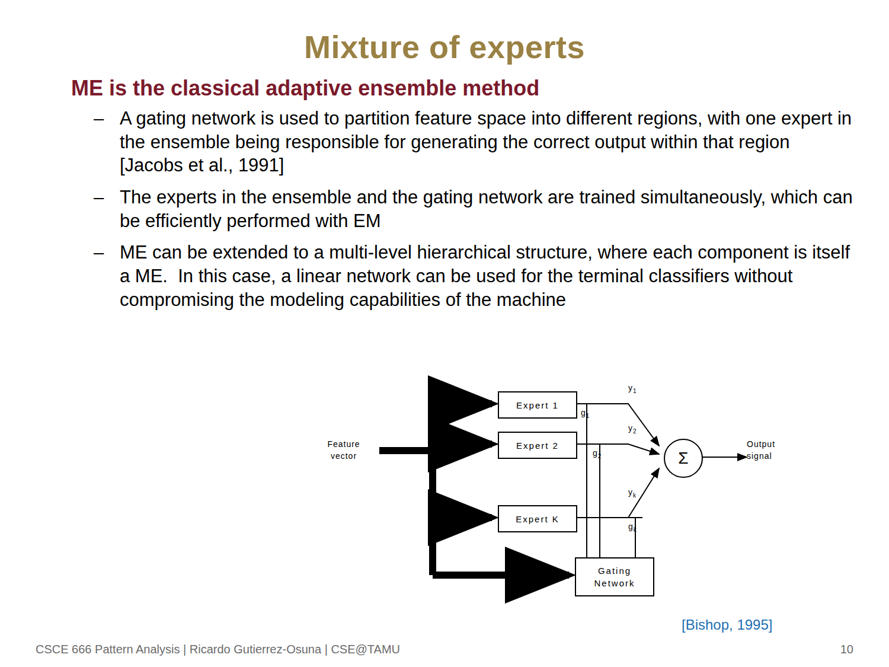Mixture of experts
ME is the classical adaptive ensemble method
A gating network is used to partition feature space into different regions, with one expert in the ensemble being responsible for generating the correct output within that region [Jacobs et al., 1991]
The experts in the ensemble and the gating network are trained simultaneously, which can be efficiently performed with EM
ME can be extended to a multi-level hierarchical structure, where each component is itself a ME. In this case, a linear network can be used for the terminal classifiers without compromising the modeling capabilities of the machine
Expert 1
Expert 2
Expert K
Gating Network
Σ
Feature
vector
Output
signal
y1
y2
yk
g1
g2
gk
[Bishop, 1995]
CSCE 666 Pattern Analysis | Ricardo Gutierrez-Osuna | CSE@TAMU
10